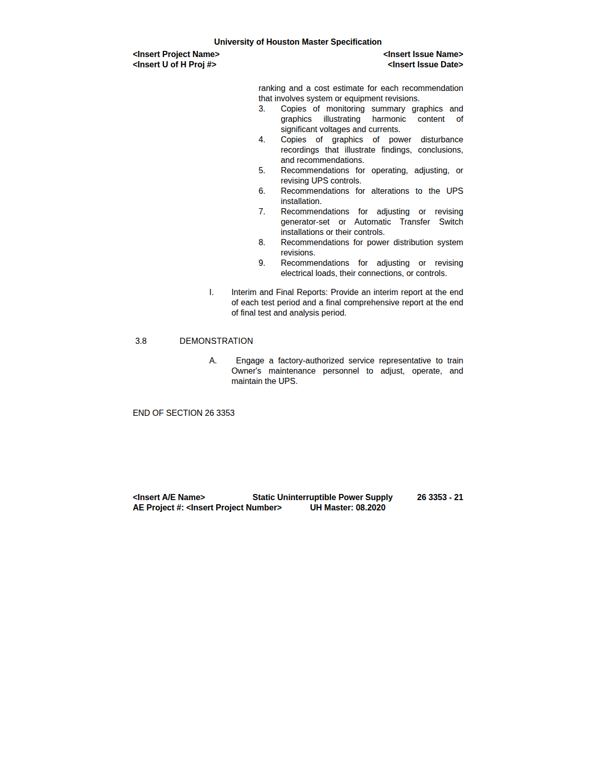University of Houston Master Specification
<Insert Project Name> <Insert Issue Name>
<Insert U of H Proj #> <Insert Issue Date>
ranking and a cost estimate for each recommendation that involves system or equipment revisions.
Copies of monitoring summary graphics and graphics illustrating harmonic content of significant voltages and currents.
Copies of graphics of power disturbance recordings that illustrate findings, conclusions, and recommendations.
Recommendations for operating, adjusting, or revising UPS controls.
Recommendations for alterations to the UPS installation.
Recommendations for adjusting or revising generator-set or Automatic Transfer Switch installations or their controls.
Recommendations for power distribution system revisions.
Recommendations for adjusting or revising electrical loads, their connections, or controls.
I. Interim and Final Reports: Provide an interim report at the end of each test period and a final comprehensive report at the end of final test and analysis period.
3.8 DEMONSTRATION
A. Engage a factory-authorized service representative to train Owner's maintenance personnel to adjust, operate, and maintain the UPS.
END OF SECTION 26 3353
<Insert A/E Name> Static Uninterruptible Power Supply 26 3353 - 21
AE Project #: <Insert Project Number> UH Master: 08.2020